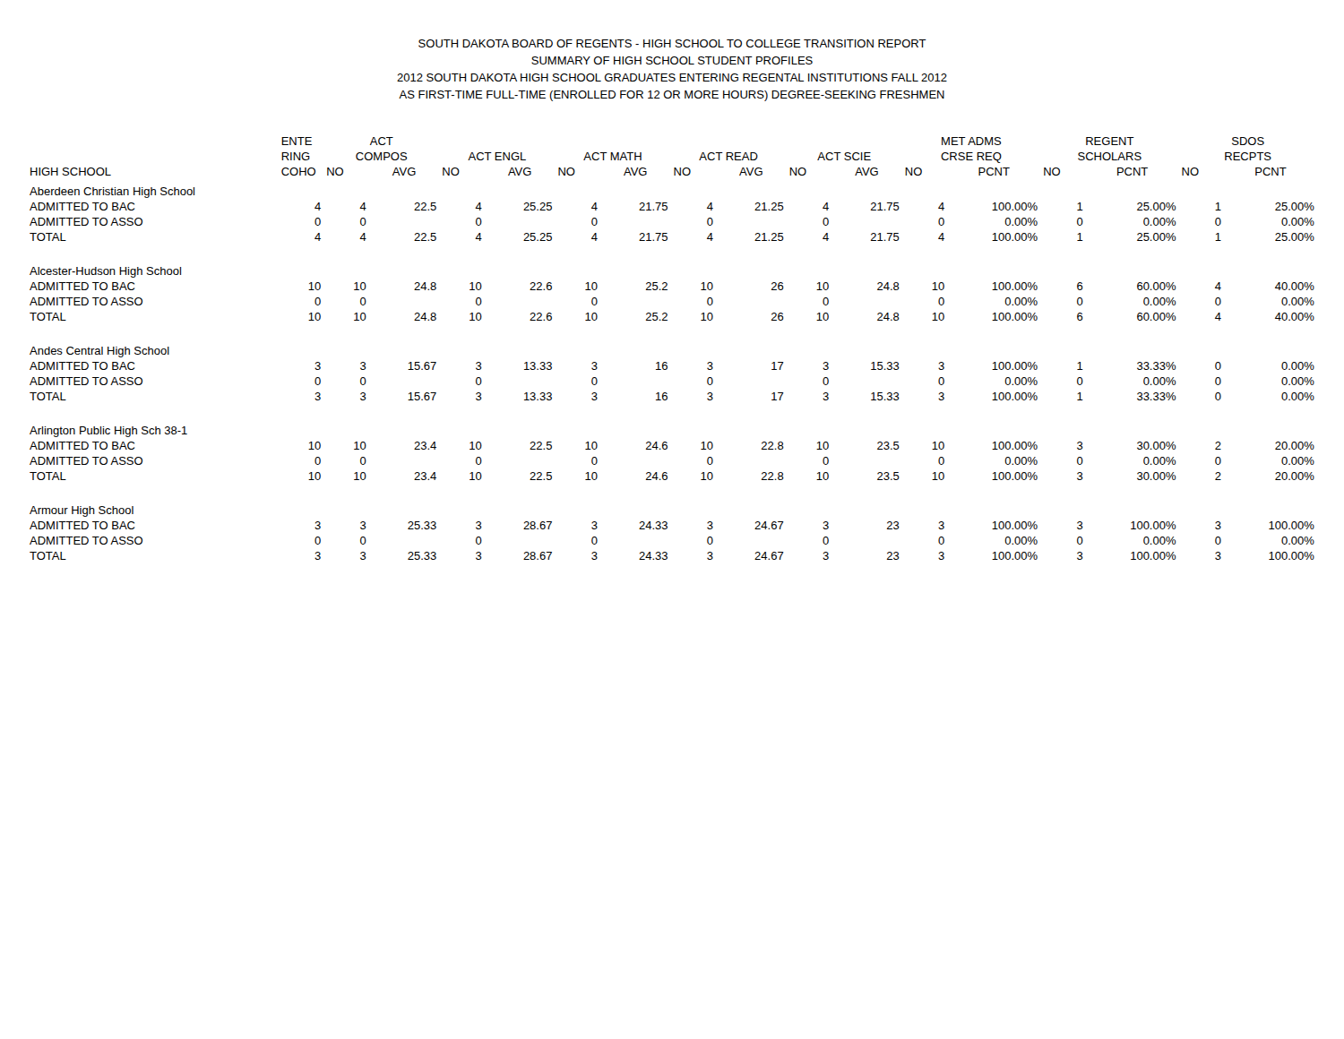SOUTH DAKOTA BOARD OF REGENTS - HIGH SCHOOL TO COLLEGE TRANSITION REPORT
SUMMARY OF HIGH SCHOOL STUDENT PROFILES
2012 SOUTH DAKOTA HIGH SCHOOL GRADUATES ENTERING REGENTAL INSTITUTIONS FALL 2012
AS FIRST-TIME FULL-TIME (ENROLLED FOR 12 OR MORE HOURS) DEGREE-SEEKING FRESHMEN
| | ENTE | ACT | | | | | MET ADMS | REGENT | SDOS |
| --- | --- | --- | --- | --- | --- | --- | --- | --- | --- |
| | RING | COMPOS | ACT ENGL | ACT MATH | ACT READ | ACT SCIE | CRSE REQ | SCHOLARS | RECPTS |
| HIGH SCHOOL | COHO | NO | AVG | NO | AVG | NO | AVG | NO | AVG | NO | AVG | NO | PCNT | NO | PCNT | NO | PCNT |
| Aberdeen Christian High School |
| ADMITTED TO BAC | 4 | 4 | 22.5 | 4 | 25.25 | 4 | 21.75 | 4 | 21.25 | 4 | 21.75 | 4 | 100.00% | 1 | 25.00% | 1 | 25.00% |
| ADMITTED TO ASSO | 0 | 0 | | 0 | | 0 | | 0 | | 0 | | 0 | 0.00% | 0 | 0.00% | 0 | 0.00% |
| TOTAL | 4 | 4 | 22.5 | 4 | 25.25 | 4 | 21.75 | 4 | 21.25 | 4 | 21.75 | 4 | 100.00% | 1 | 25.00% | 1 | 25.00% |
| Alcester-Hudson High School |
| ADMITTED TO BAC | 10 | 10 | 24.8 | 10 | 22.6 | 10 | 25.2 | 10 | 26 | 10 | 24.8 | 10 | 100.00% | 6 | 60.00% | 4 | 40.00% |
| ADMITTED TO ASSO | 0 | 0 | | 0 | | 0 | | 0 | | 0 | | 0 | 0.00% | 0 | 0.00% | 0 | 0.00% |
| TOTAL | 10 | 10 | 24.8 | 10 | 22.6 | 10 | 25.2 | 10 | 26 | 10 | 24.8 | 10 | 100.00% | 6 | 60.00% | 4 | 40.00% |
| Andes Central High School |
| ADMITTED TO BAC | 3 | 3 | 15.67 | 3 | 13.33 | 3 | 16 | 3 | 17 | 3 | 15.33 | 3 | 100.00% | 1 | 33.33% | 0 | 0.00% |
| ADMITTED TO ASSO | 0 | 0 | | 0 | | 0 | | 0 | | 0 | | 0 | 0.00% | 0 | 0.00% | 0 | 0.00% |
| TOTAL | 3 | 3 | 15.67 | 3 | 13.33 | 3 | 16 | 3 | 17 | 3 | 15.33 | 3 | 100.00% | 1 | 33.33% | 0 | 0.00% |
| Arlington Public High Sch 38-1 |
| ADMITTED TO BAC | 10 | 10 | 23.4 | 10 | 22.5 | 10 | 24.6 | 10 | 22.8 | 10 | 23.5 | 10 | 100.00% | 3 | 30.00% | 2 | 20.00% |
| ADMITTED TO ASSO | 0 | 0 | | 0 | | 0 | | 0 | | 0 | | 0 | 0.00% | 0 | 0.00% | 0 | 0.00% |
| TOTAL | 10 | 10 | 23.4 | 10 | 22.5 | 10 | 24.6 | 10 | 22.8 | 10 | 23.5 | 10 | 100.00% | 3 | 30.00% | 2 | 20.00% |
| Armour High School |
| ADMITTED TO BAC | 3 | 3 | 25.33 | 3 | 28.67 | 3 | 24.33 | 3 | 24.67 | 3 | 23 | 3 | 100.00% | 3 | 100.00% | 3 | 100.00% |
| ADMITTED TO ASSO | 0 | 0 | | 0 | | 0 | | 0 | | 0 | | 0 | 0.00% | 0 | 0.00% | 0 | 0.00% |
| TOTAL | 3 | 3 | 25.33 | 3 | 28.67 | 3 | 24.33 | 3 | 24.67 | 3 | 23 | 3 | 100.00% | 3 | 100.00% | 3 | 100.00% |